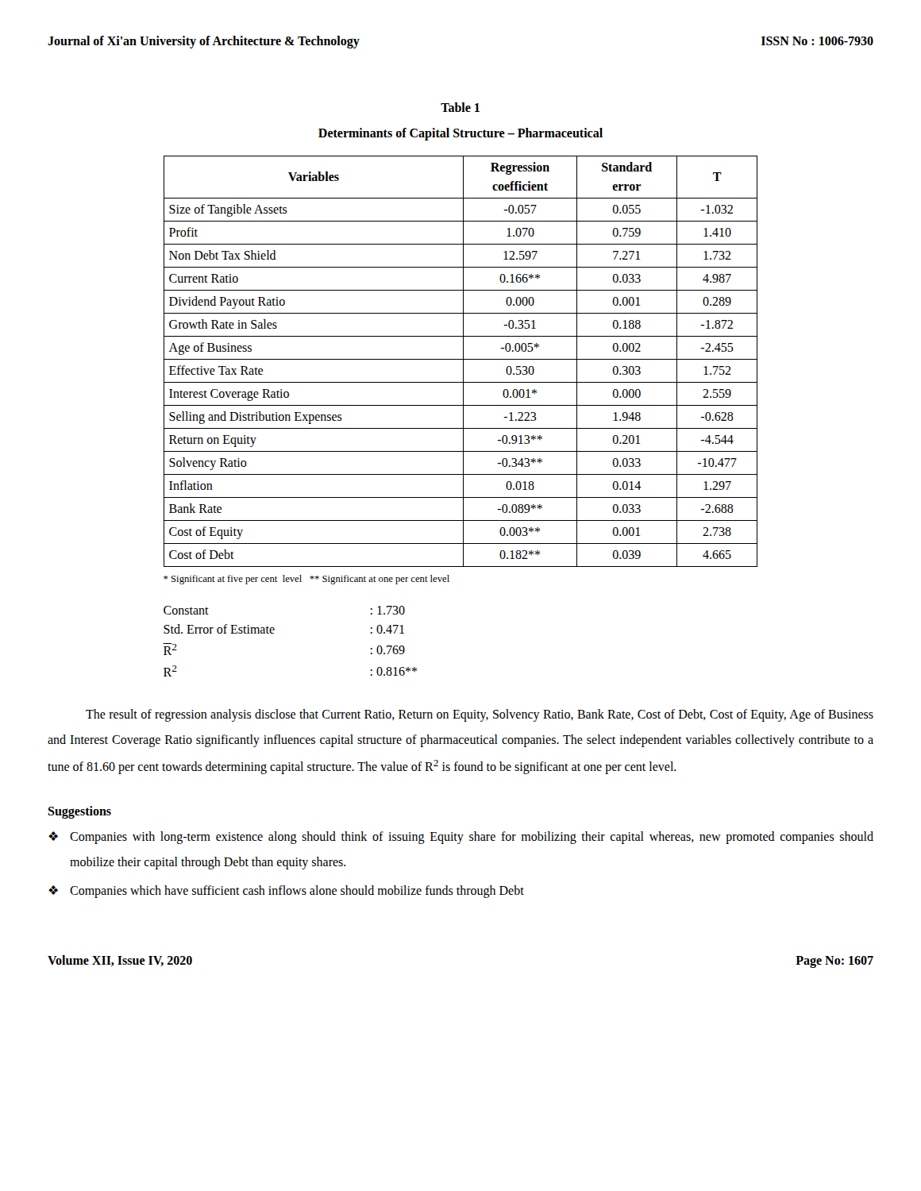Journal of Xi'an University of Architecture & Technology ISSN No : 1006-7930
Table 1
Determinants of Capital Structure – Pharmaceutical
| Variables | Regression coefficient | Standard error | T |
| --- | --- | --- | --- |
| Size of Tangible Assets | -0.057 | 0.055 | -1.032 |
| Profit | 1.070 | 0.759 | 1.410 |
| Non Debt Tax Shield | 12.597 | 7.271 | 1.732 |
| Current Ratio | 0.166** | 0.033 | 4.987 |
| Dividend Payout Ratio | 0.000 | 0.001 | 0.289 |
| Growth Rate in Sales | -0.351 | 0.188 | -1.872 |
| Age of Business | -0.005* | 0.002 | -2.455 |
| Effective Tax Rate | 0.530 | 0.303 | 1.752 |
| Interest Coverage Ratio | 0.001* | 0.000 | 2.559 |
| Selling and Distribution Expenses | -1.223 | 1.948 | -0.628 |
| Return on Equity | -0.913** | 0.201 | -4.544 |
| Solvency Ratio | -0.343** | 0.033 | -10.477 |
| Inflation | 0.018 | 0.014 | 1.297 |
| Bank Rate | -0.089** | 0.033 | -2.688 |
| Cost of Equity | 0.003** | 0.001 | 2.738 |
| Cost of Debt | 0.182** | 0.039 | 4.665 |
* Significant at five per cent level ** Significant at one per cent level
| Constant | : 1.730 |
| Std. Error of Estimate | : 0.471 |
| R 2 | : 0.769 |
| R 2 | : 0.816** |
The result of regression analysis disclose that Current Ratio, Return on Equity, Solvency Ratio, Bank Rate, Cost of Debt, Cost of Equity, Age of Business and Interest Coverage Ratio significantly influences capital structure of pharmaceutical companies. The select independent variables collectively contribute to a tune of 81.60 per cent towards determining capital structure. The value of R2 is found to be significant at one per cent level.
Suggestions
Companies with long-term existence along should think of issuing Equity share for mobilizing their capital whereas, new promoted companies should mobilize their capital through Debt than equity shares.
Companies which have sufficient cash inflows alone should mobilize funds through Debt
Volume XII, Issue IV, 2020 Page No: 1607